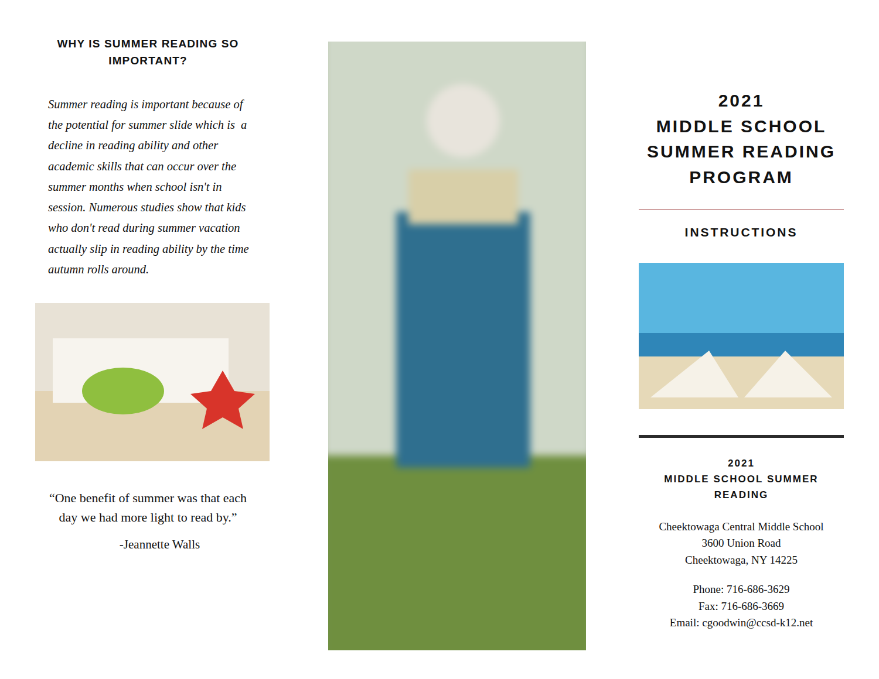Why is summer reading so important?
Summer reading is important because of the potential for summer slide which is a decline in reading ability and other academic skills that can occur over the summer months when school isn't in session. Numerous studies show that kids who don't read during summer vacation actually slip in reading ability by the time autumn rolls around.
“One benefit of summer was that each day we had more light to read by.”
-Jeannette Walls
2021
Middle School
Summer Reading
Program
Instructions
2021
Middle School Summer Reading
Cheektowaga Central Middle School
3600 Union Road
Cheektowaga, NY 14225
Phone: 716-686-3629
Fax: 716-686-3669
Email: cgoodwin@ccsd-k12.net